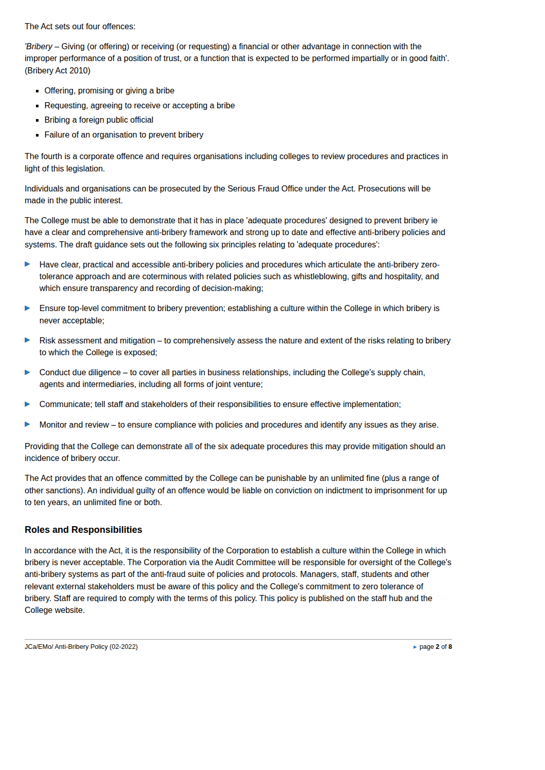The Act sets out four offences:
'Bribery – Giving (or offering) or receiving (or requesting) a financial or other advantage in connection with the improper performance of a position of trust, or a function that is expected to be performed impartially or in good faith'. (Bribery Act 2010)
Offering, promising or giving a bribe
Requesting, agreeing to receive or accepting a bribe
Bribing a foreign public official
Failure of an organisation to prevent bribery
The fourth is a corporate offence and requires organisations including colleges to review procedures and practices in light of this legislation.
Individuals and organisations can be prosecuted by the Serious Fraud Office under the Act. Prosecutions will be made in the public interest.
The College must be able to demonstrate that it has in place 'adequate procedures' designed to prevent bribery ie have a clear and comprehensive anti-bribery framework and strong up to date and effective anti-bribery policies and systems. The draft guidance sets out the following six principles relating to 'adequate procedures':
Have clear, practical and accessible anti-bribery policies and procedures which articulate the anti-bribery zero-tolerance approach and are coterminous with related policies such as whistleblowing, gifts and hospitality, and which ensure transparency and recording of decision-making;
Ensure top-level commitment to bribery prevention; establishing a culture within the College in which bribery is never acceptable;
Risk assessment and mitigation – to comprehensively assess the nature and extent of the risks relating to bribery to which the College is exposed;
Conduct due diligence – to cover all parties in business relationships, including the College's supply chain, agents and intermediaries, including all forms of joint venture;
Communicate; tell staff and stakeholders of their responsibilities to ensure effective implementation;
Monitor and review – to ensure compliance with policies and procedures and identify any issues as they arise.
Providing that the College can demonstrate all of the six adequate procedures this may provide mitigation should an incidence of bribery occur.
The Act provides that an offence committed by the College can be punishable by an unlimited fine (plus a range of other sanctions). An individual guilty of an offence would be liable on conviction on indictment to imprisonment for up to ten years, an unlimited fine or both.
Roles and Responsibilities
In accordance with the Act, it is the responsibility of the Corporation to establish a culture within the College in which bribery is never acceptable. The Corporation via the Audit Committee will be responsible for oversight of the College's anti-bribery systems as part of the anti-fraud suite of policies and protocols. Managers, staff, students and other relevant external stakeholders must be aware of this policy and the College's commitment to zero tolerance of bribery. Staff are required to comply with the terms of this policy. This policy is published on the staff hub and the College website.
JCa/EMo/ Anti-Bribery Policy (02-2022) page 2 of 8